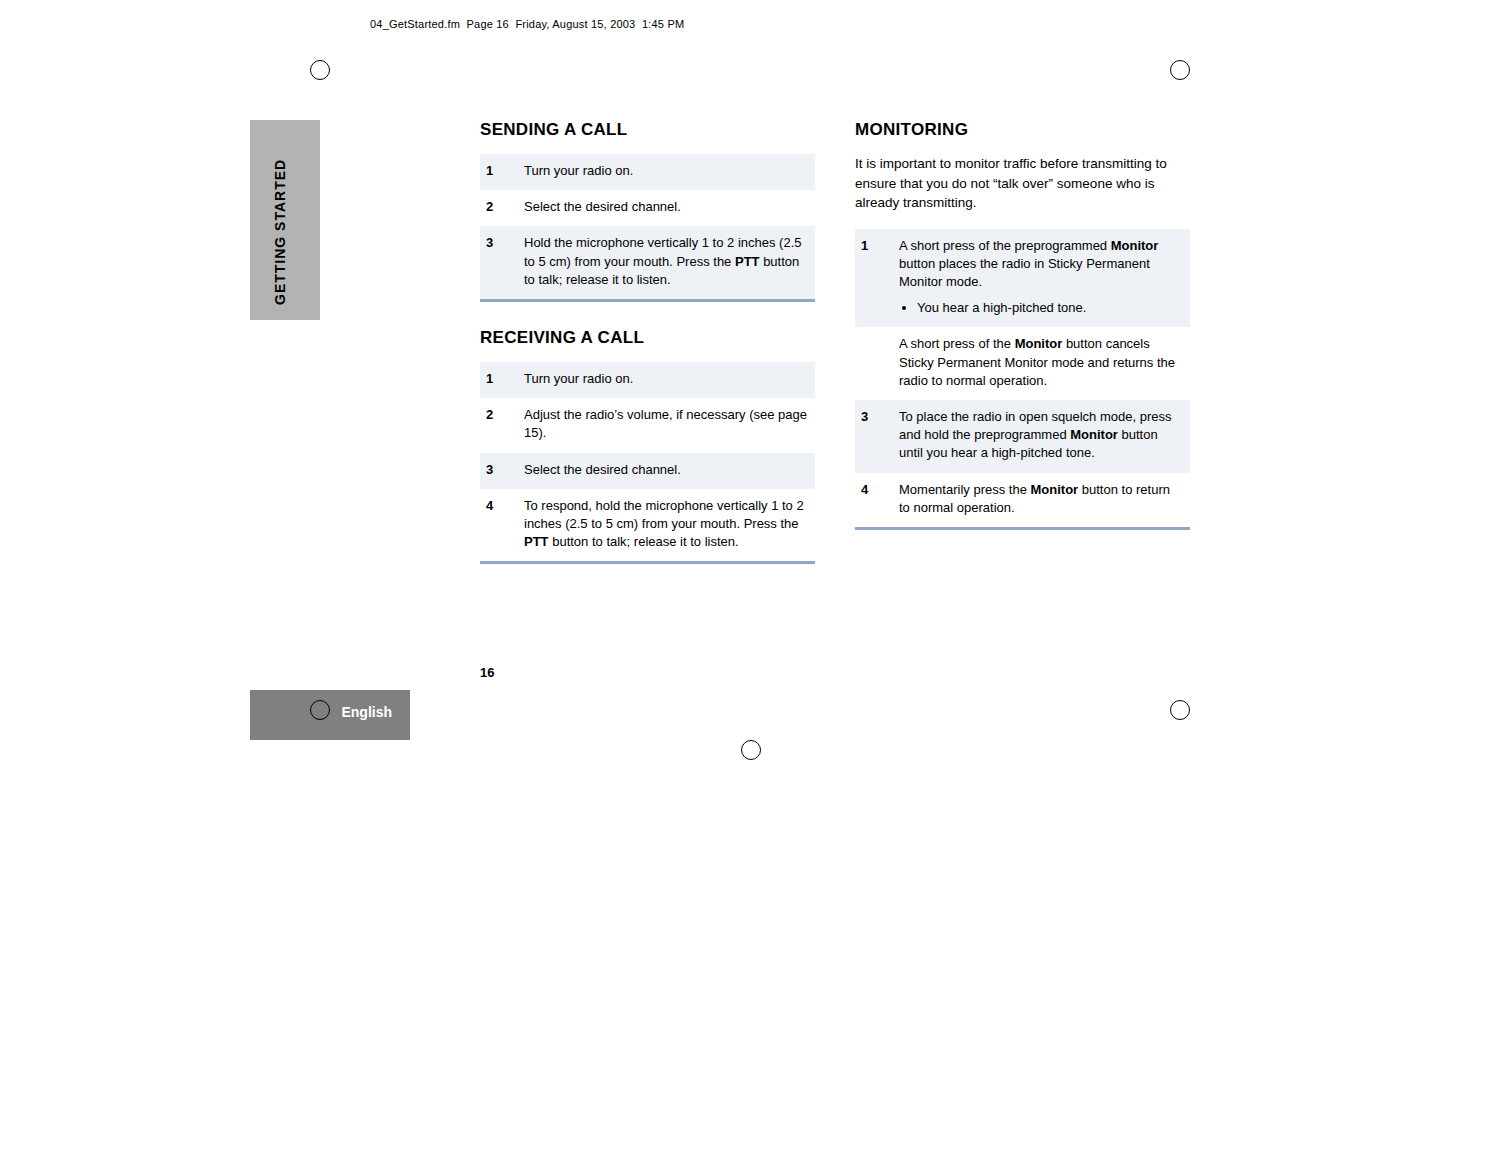04_GetStarted.fm Page 16 Friday, August 15, 2003 1:45 PM
GETTING STARTED
16
English
SENDING A CALL
| 1 | Turn your radio on. |
| 2 | Select the desired channel. |
| 3 | Hold the microphone vertically 1 to 2 inches (2.5 to 5 cm) from your mouth. Press the PTT button to talk; release it to listen. |
RECEIVING A CALL
| 1 | Turn your radio on. |
| 2 | Adjust the radio’s volume, if necessary (see page 15). |
| 3 | Select the desired channel. |
| 4 | To respond, hold the microphone vertically 1 to 2 inches (2.5 to 5 cm) from your mouth. Press the PTT button to talk; release it to listen. |
MONITORING
It is important to monitor traffic before transmitting to ensure that you do not “talk over” someone who is already transmitting.
| 1 | A short press of the preprogrammed Monitor button places the radio in Sticky Permanent Monitor mode. You hear a high-pitched tone. |
| | A short press of the Monitor button cancels Sticky Permanent Monitor mode and returns the radio to normal operation. |
| 3 | To place the radio in open squelch mode, press and hold the preprogrammed Monitor button until you hear a high-pitched tone. |
| 4 | Momentarily press the Monitor button to return to normal operation. |